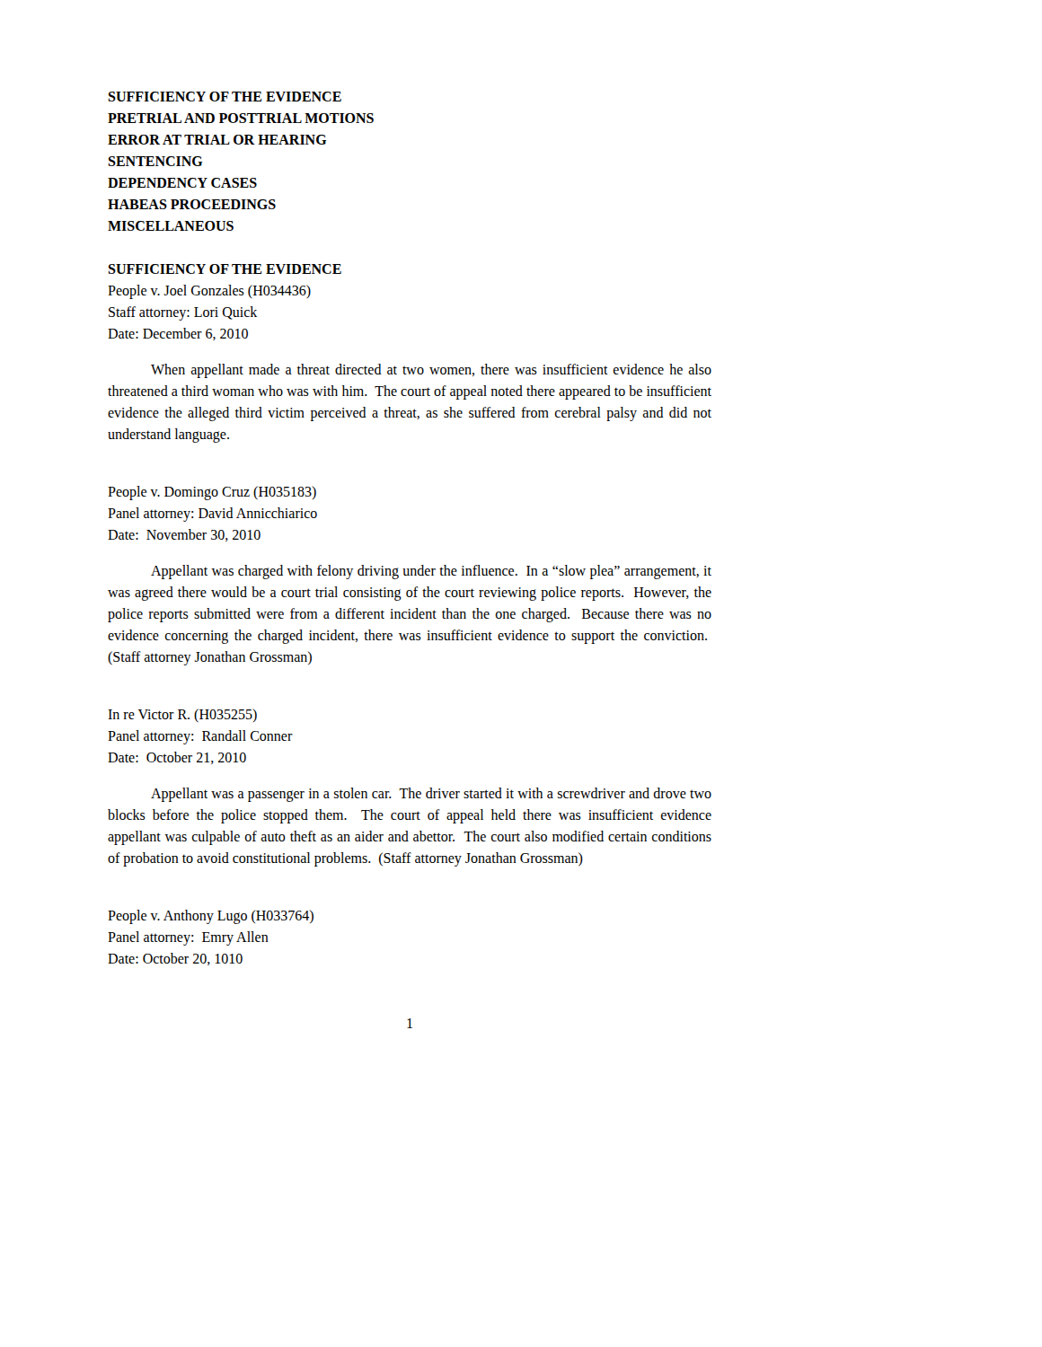SUFFICIENCY OF THE EVIDENCE
PRETRIAL AND POSTTRIAL MOTIONS
ERROR AT TRIAL OR HEARING
SENTENCING
DEPENDENCY CASES
HABEAS PROCEEDINGS
MISCELLANEOUS
SUFFICIENCY OF THE EVIDENCE
People v. Joel Gonzales (H034436)
Staff attorney: Lori Quick
Date: December 6, 2010
When appellant made a threat directed at two women, there was insufficient evidence he also threatened a third woman who was with him. The court of appeal noted there appeared to be insufficient evidence the alleged third victim perceived a threat, as she suffered from cerebral palsy and did not understand language.
People v. Domingo Cruz (H035183)
Panel attorney: David Annicchiarico
Date: November 30, 2010
Appellant was charged with felony driving under the influence. In a “slow plea” arrangement, it was agreed there would be a court trial consisting of the court reviewing police reports. However, the police reports submitted were from a different incident than the one charged. Because there was no evidence concerning the charged incident, there was insufficient evidence to support the conviction. (Staff attorney Jonathan Grossman)
In re Victor R. (H035255)
Panel attorney: Randall Conner
Date: October 21, 2010
Appellant was a passenger in a stolen car. The driver started it with a screwdriver and drove two blocks before the police stopped them. The court of appeal held there was insufficient evidence appellant was culpable of auto theft as an aider and abettor. The court also modified certain conditions of probation to avoid constitutional problems. (Staff attorney Jonathan Grossman)
People v. Anthony Lugo (H033764)
Panel attorney: Emry Allen
Date: October 20, 1010
1